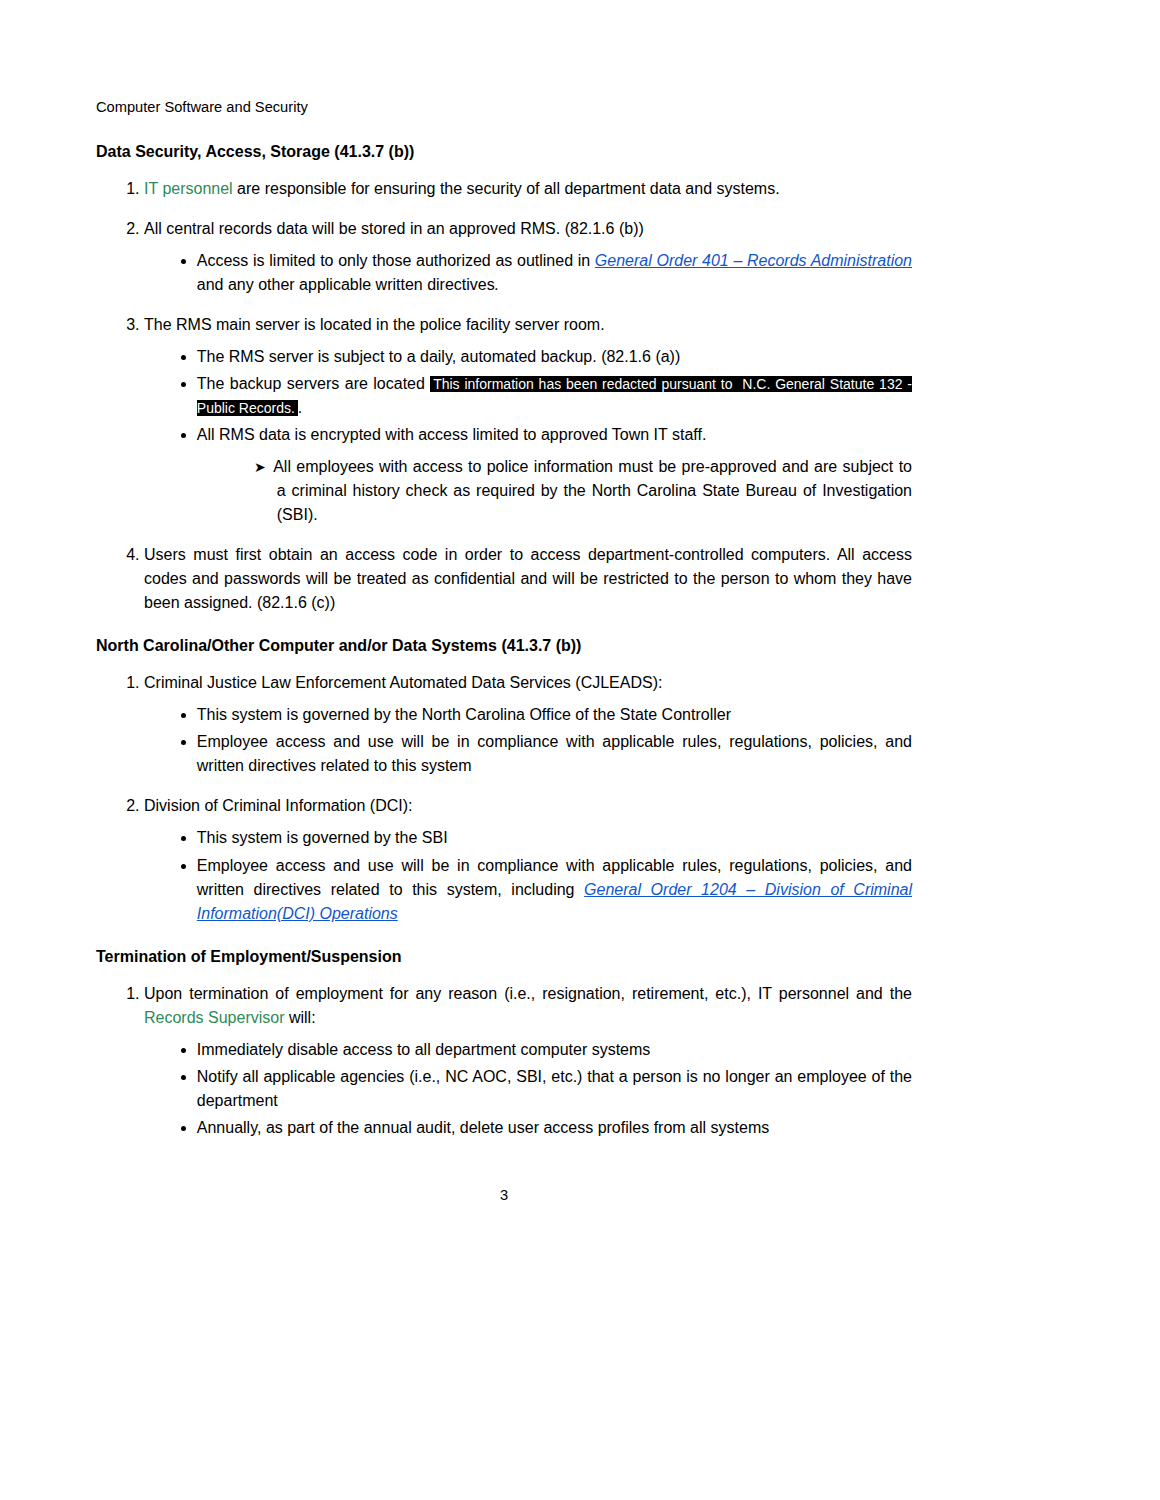Computer Software and Security
Data Security, Access, Storage (41.3.7 (b))
IT personnel are responsible for ensuring the security of all department data and systems.
All central records data will be stored in an approved RMS. (82.1.6 (b))
Access is limited to only those authorized as outlined in General Order 401 – Records Administration and any other applicable written directives.
The RMS main server is located in the police facility server room.
The RMS server is subject to a daily, automated backup. (82.1.6 (a))
The backup servers are located This information has been redacted pursuant to N.C. General Statute 132 - Public Records..
All RMS data is encrypted with access limited to approved Town IT staff.
All employees with access to police information must be pre-approved and are subject to a criminal history check as required by the North Carolina State Bureau of Investigation (SBI).
Users must first obtain an access code in order to access department-controlled computers. All access codes and passwords will be treated as confidential and will be restricted to the person to whom they have been assigned. (82.1.6 (c))
North Carolina/Other Computer and/or Data Systems (41.3.7 (b))
Criminal Justice Law Enforcement Automated Data Services (CJLEADS):
This system is governed by the North Carolina Office of the State Controller
Employee access and use will be in compliance with applicable rules, regulations, policies, and written directives related to this system
Division of Criminal Information (DCI):
This system is governed by the SBI
Employee access and use will be in compliance with applicable rules, regulations, policies, and written directives related to this system, including General Order 1204 – Division of Criminal Information(DCI) Operations
Termination of Employment/Suspension
Upon termination of employment for any reason (i.e., resignation, retirement, etc.), IT personnel and the Records Supervisor will:
Immediately disable access to all department computer systems
Notify all applicable agencies (i.e., NC AOC, SBI, etc.) that a person is no longer an employee of the department
Annually, as part of the annual audit, delete user access profiles from all systems
3